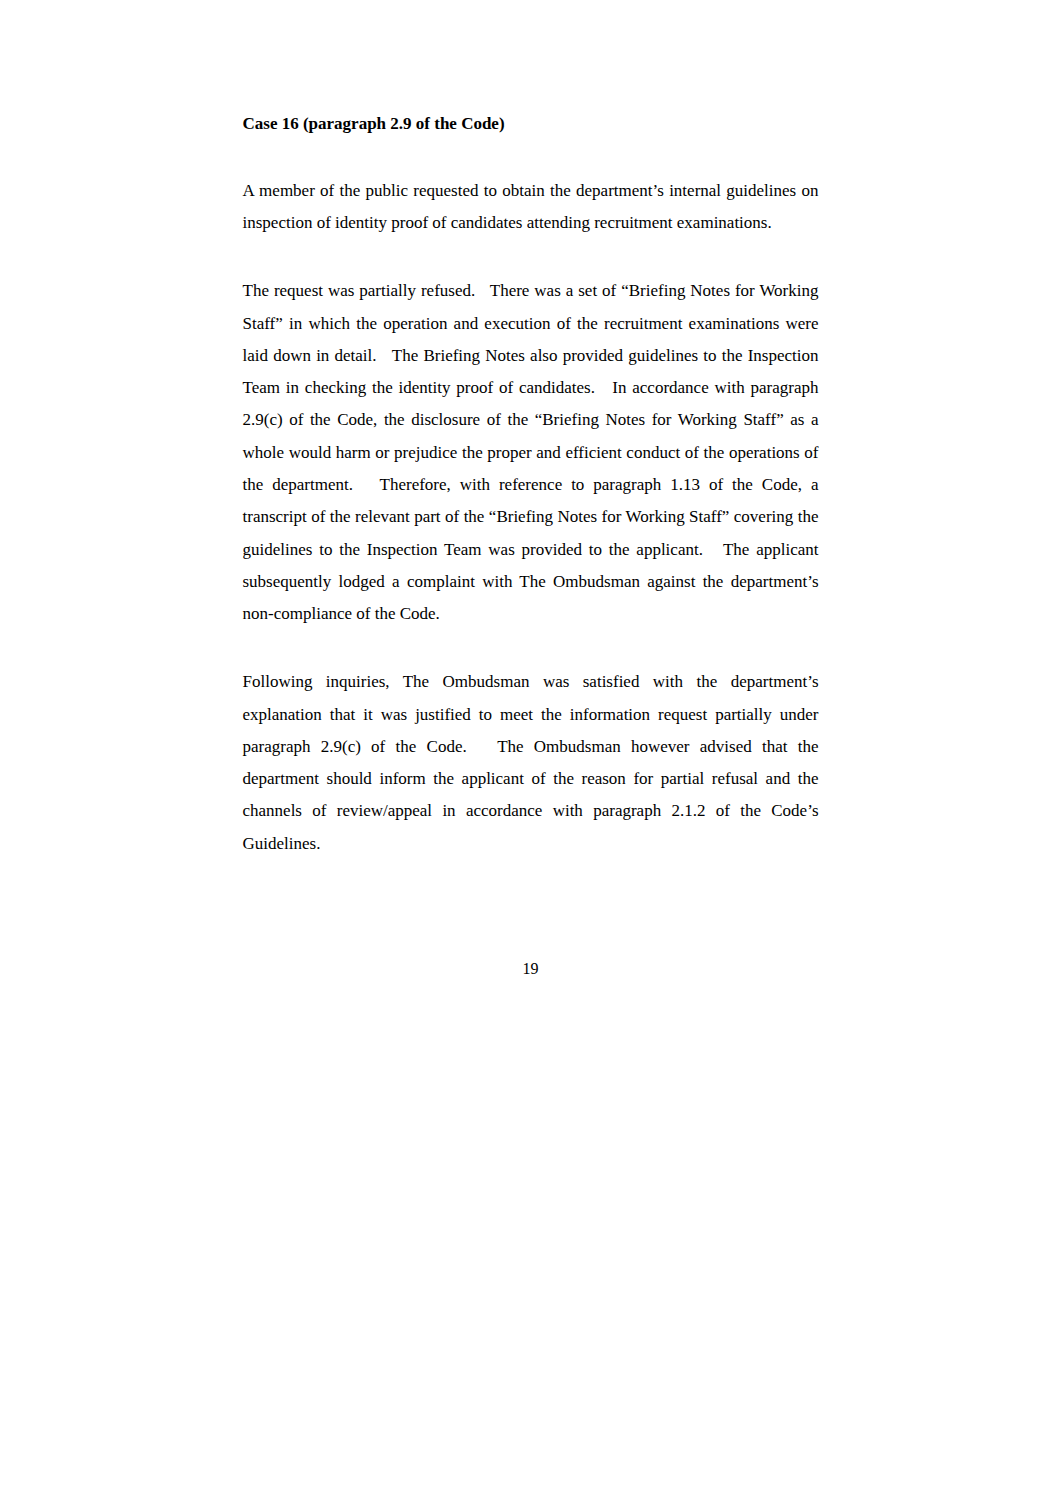Case 16 (paragraph 2.9 of the Code)
A member of the public requested to obtain the department’s internal guidelines on inspection of identity proof of candidates attending recruitment examinations.
The request was partially refused. There was a set of “Briefing Notes for Working Staff” in which the operation and execution of the recruitment examinations were laid down in detail. The Briefing Notes also provided guidelines to the Inspection Team in checking the identity proof of candidates. In accordance with paragraph 2.9(c) of the Code, the disclosure of the “Briefing Notes for Working Staff” as a whole would harm or prejudice the proper and efficient conduct of the operations of the department. Therefore, with reference to paragraph 1.13 of the Code, a transcript of the relevant part of the “Briefing Notes for Working Staff” covering the guidelines to the Inspection Team was provided to the applicant. The applicant subsequently lodged a complaint with The Ombudsman against the department’s non-compliance of the Code.
Following inquiries, The Ombudsman was satisfied with the department’s explanation that it was justified to meet the information request partially under paragraph 2.9(c) of the Code. The Ombudsman however advised that the department should inform the applicant of the reason for partial refusal and the channels of review/appeal in accordance with paragraph 2.1.2 of the Code’s Guidelines.
19